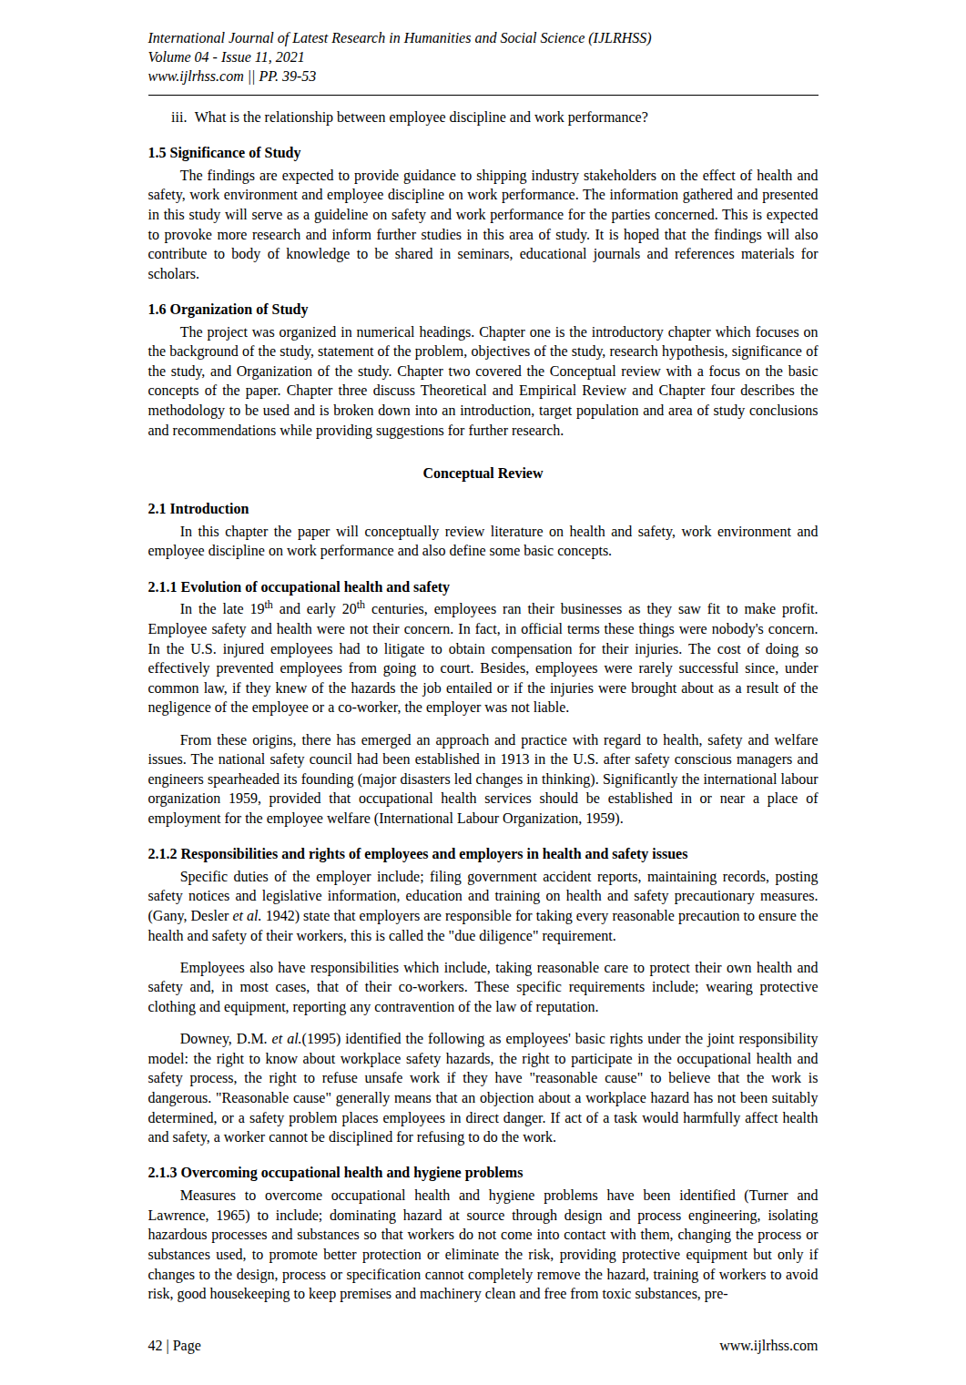International Journal of Latest Research in Humanities and Social Science (IJLRHSS)
Volume 04 - Issue 11, 2021
www.ijlrhss.com || PP. 39-53
iii. What is the relationship between employee discipline and work performance?
1.5 Significance of Study
The findings are expected to provide guidance to shipping industry stakeholders on the effect of health and safety, work environment and employee discipline on work performance. The information gathered and presented in this study will serve as a guideline on safety and work performance for the parties concerned. This is expected to provoke more research and inform further studies in this area of study. It is hoped that the findings will also contribute to body of knowledge to be shared in seminars, educational journals and references materials for scholars.
1.6 Organization of Study
The project was organized in numerical headings. Chapter one is the introductory chapter which focuses on the background of the study, statement of the problem, objectives of the study, research hypothesis, significance of the study, and Organization of the study. Chapter two covered the Conceptual review with a focus on the basic concepts of the paper. Chapter three discuss Theoretical and Empirical Review and Chapter four describes the methodology to be used and is broken down into an introduction, target population and area of study conclusions and recommendations while providing suggestions for further research.
Conceptual Review
2.1 Introduction
In this chapter the paper will conceptually review literature on health and safety, work environment and employee discipline on work performance and also define some basic concepts.
2.1.1 Evolution of occupational health and safety
In the late 19th and early 20th centuries, employees ran their businesses as they saw fit to make profit. Employee safety and health were not their concern. In fact, in official terms these things were nobody's concern. In the U.S. injured employees had to litigate to obtain compensation for their injuries. The cost of doing so effectively prevented employees from going to court. Besides, employees were rarely successful since, under common law, if they knew of the hazards the job entailed or if the injuries were brought about as a result of the negligence of the employee or a co-worker, the employer was not liable.
From these origins, there has emerged an approach and practice with regard to health, safety and welfare issues. The national safety council had been established in 1913 in the U.S. after safety conscious managers and engineers spearheaded its founding (major disasters led changes in thinking). Significantly the international labour organization 1959, provided that occupational health services should be established in or near a place of employment for the employee welfare (International Labour Organization, 1959).
2.1.2 Responsibilities and rights of employees and employers in health and safety issues
Specific duties of the employer include; filing government accident reports, maintaining records, posting safety notices and legislative information, education and training on health and safety precautionary measures. (Gany, Desler et al. 1942) state that employers are responsible for taking every reasonable precaution to ensure the health and safety of their workers, this is called the "due diligence" requirement.
Employees also have responsibilities which include, taking reasonable care to protect their own health and safety and, in most cases, that of their co-workers. These specific requirements include; wearing protective clothing and equipment, reporting any contravention of the law of reputation.
Downey, D.M. et al.(1995) identified the following as employees' basic rights under the joint responsibility model: the right to know about workplace safety hazards, the right to participate in the occupational health and safety process, the right to refuse unsafe work if they have "reasonable cause" to believe that the work is dangerous. "Reasonable cause" generally means that an objection about a workplace hazard has not been suitably determined, or a safety problem places employees in direct danger. If act of a task would harmfully affect health and safety, a worker cannot be disciplined for refusing to do the work.
2.1.3 Overcoming occupational health and hygiene problems
Measures to overcome occupational health and hygiene problems have been identified (Turner and Lawrence, 1965) to include; dominating hazard at source through design and process engineering, isolating hazardous processes and substances so that workers do not come into contact with them, changing the process or substances used, to promote better protection or eliminate the risk, providing protective equipment but only if changes to the design, process or specification cannot completely remove the hazard, training of workers to avoid risk, good housekeeping to keep premises and machinery clean and free from toxic substances, pre-
42 | Page www.ijlrhss.com